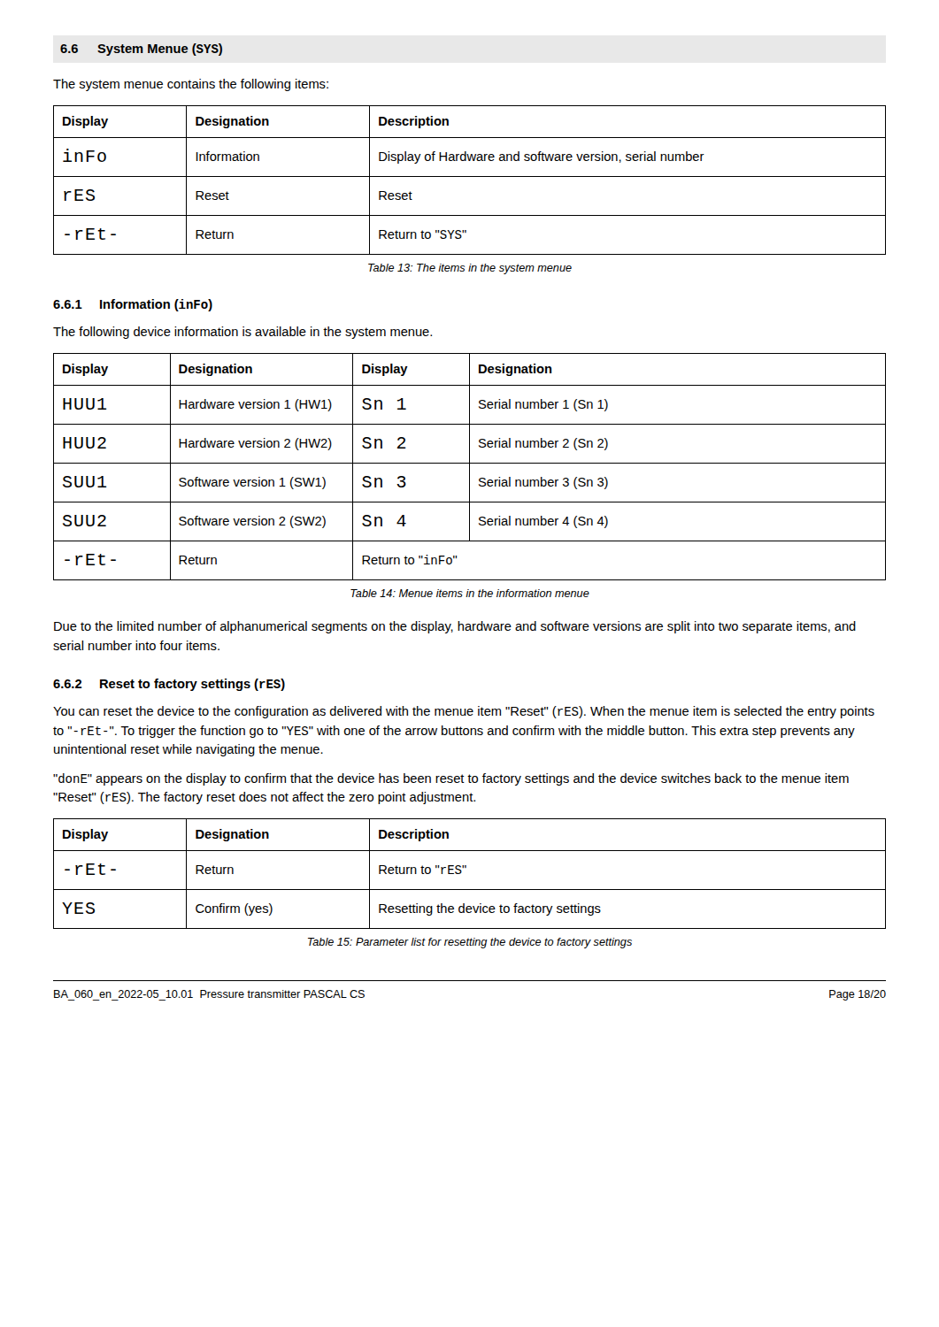6.6 System Menue (SYS)
The system menue contains the following items:
| Display | Designation | Description |
| --- | --- | --- |
| inFo | Information | Display of Hardware and software version, serial number |
| rES | Reset | Reset |
| -rEt- | Return | Return to " SYS " |
Table 13: The items in the system menue
6.6.1 Information (inFo)
The following device information is available in the system menue.
| Display | Designation | Display | Designation |
| --- | --- | --- | --- |
| HUU1 | Hardware version 1 (HW1) | Sn 1 | Serial number 1 (Sn 1) |
| HUU2 | Hardware version 2 (HW2) | Sn 2 | Serial number 2 (Sn 2) |
| SUU1 | Software version 1 (SW1) | Sn 3 | Serial number 3 (Sn 3) |
| SUU2 | Software version 2 (SW2) | Sn 4 | Serial number 4 (Sn 4) |
| -rEt- | Return | Return to " inFo " |
Table 14: Menue items in the information menue
Due to the limited number of alphanumerical segments on the display, hardware and software versions are split into two separate items, and serial number into four items.
6.6.2 Reset to factory settings (rES)
You can reset the device to the configuration as delivered with the menue item "Reset" (rES). When the menue item is selected the entry points to "-rEt-". To trigger the function go to "YES" with one of the arrow buttons and confirm with the middle button. This extra step prevents any unintentional reset while navigating the menue.
"donE" appears on the display to confirm that the device has been reset to factory settings and the device switches back to the menue item "Reset" (rES). The factory reset does not affect the zero point adjustment.
| Display | Designation | Description |
| --- | --- | --- |
| -rEt- | Return | Return to " rES " |
| YES | Confirm (yes) | Resetting the device to factory settings |
Table 15: Parameter list for resetting the device to factory settings
BA_060_en_2022-05_10.01 Pressure transmitter PASCAL CS
Page 18/20